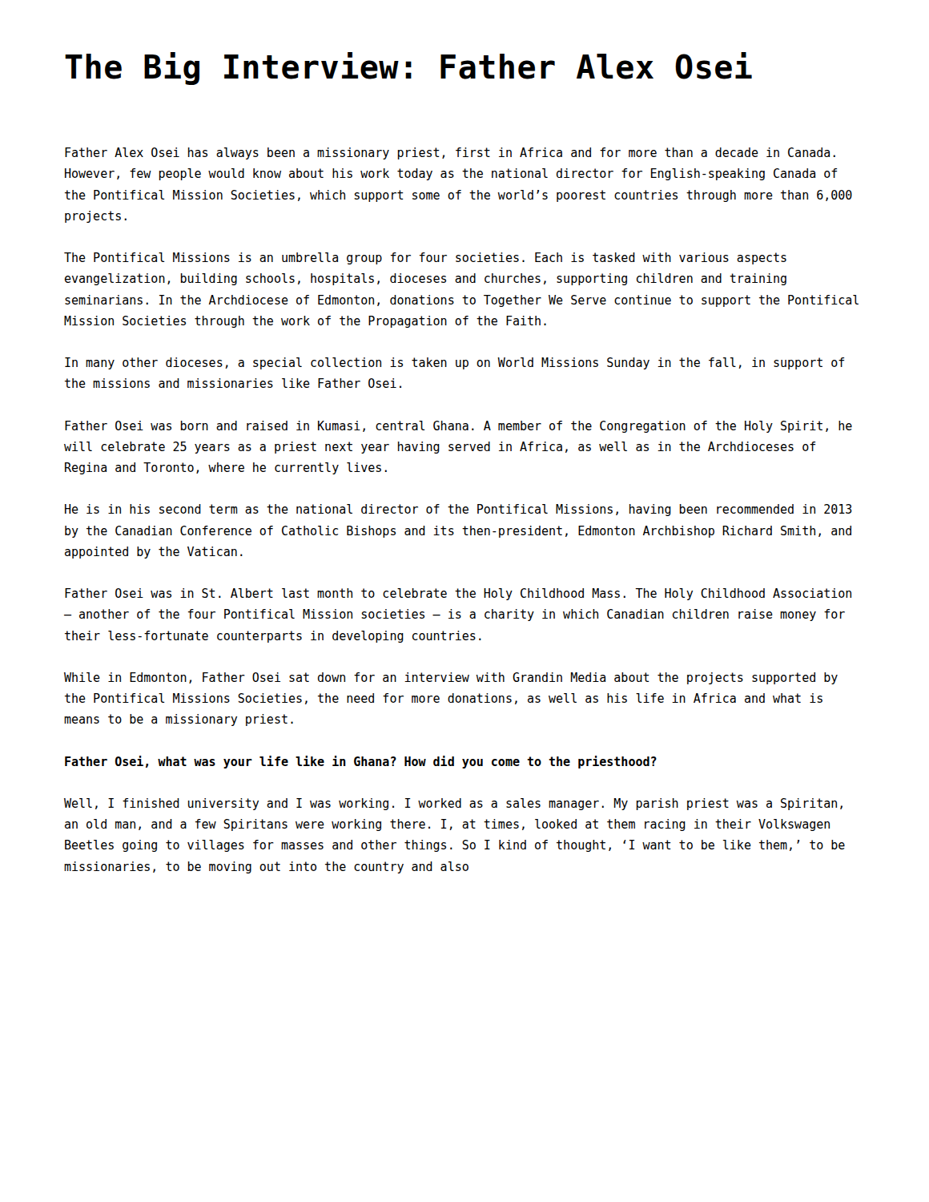The Big Interview: Father Alex Osei
Father Alex Osei has always been a missionary priest, first in Africa and for more than a decade in Canada. However, few people would know about his work today as the national director for English-speaking Canada of the Pontifical Mission Societies, which support some of the world’s poorest countries through more than 6,000 projects.
The Pontifical Missions is an umbrella group for four societies. Each is tasked with various aspects evangelization, building schools, hospitals, dioceses and churches, supporting children and training seminarians. In the Archdiocese of Edmonton, donations to Together We Serve continue to support the Pontifical Mission Societies through the work of the Propagation of the Faith.
In many other dioceses, a special collection is taken up on World Missions Sunday in the fall, in support of the missions and missionaries like Father Osei.
Father Osei was born and raised in Kumasi, central Ghana. A member of the Congregation of the Holy Spirit, he will celebrate 25 years as a priest next year having served in Africa, as well as in the Archdioceses of Regina and Toronto, where he currently lives.
He is in his second term as the national director of the Pontifical Missions, having been recommended in 2013 by the Canadian Conference of Catholic Bishops and its then-president, Edmonton Archbishop Richard Smith, and appointed by the Vatican.
Father Osei was in St. Albert last month to celebrate the Holy Childhood Mass. The Holy Childhood Association — another of the four Pontifical Mission societies — is a charity in which Canadian children raise money for their less-fortunate counterparts in developing countries.
While in Edmonton, Father Osei sat down for an interview with Grandin Media about the projects supported by the Pontifical Missions Societies, the need for more donations, as well as his life in Africa and what is means to be a missionary priest.
Father Osei, what was your life like in Ghana? How did you come to the priesthood?
Well, I finished university and I was working. I worked as a sales manager. My parish priest was a Spiritan, an old man, and a few Spiritans were working there. I, at times, looked at them racing in their Volkswagen Beetles going to villages for masses and other things. So I kind of thought, ‘I want to be like them,’ to be missionaries, to be moving out into the country and also